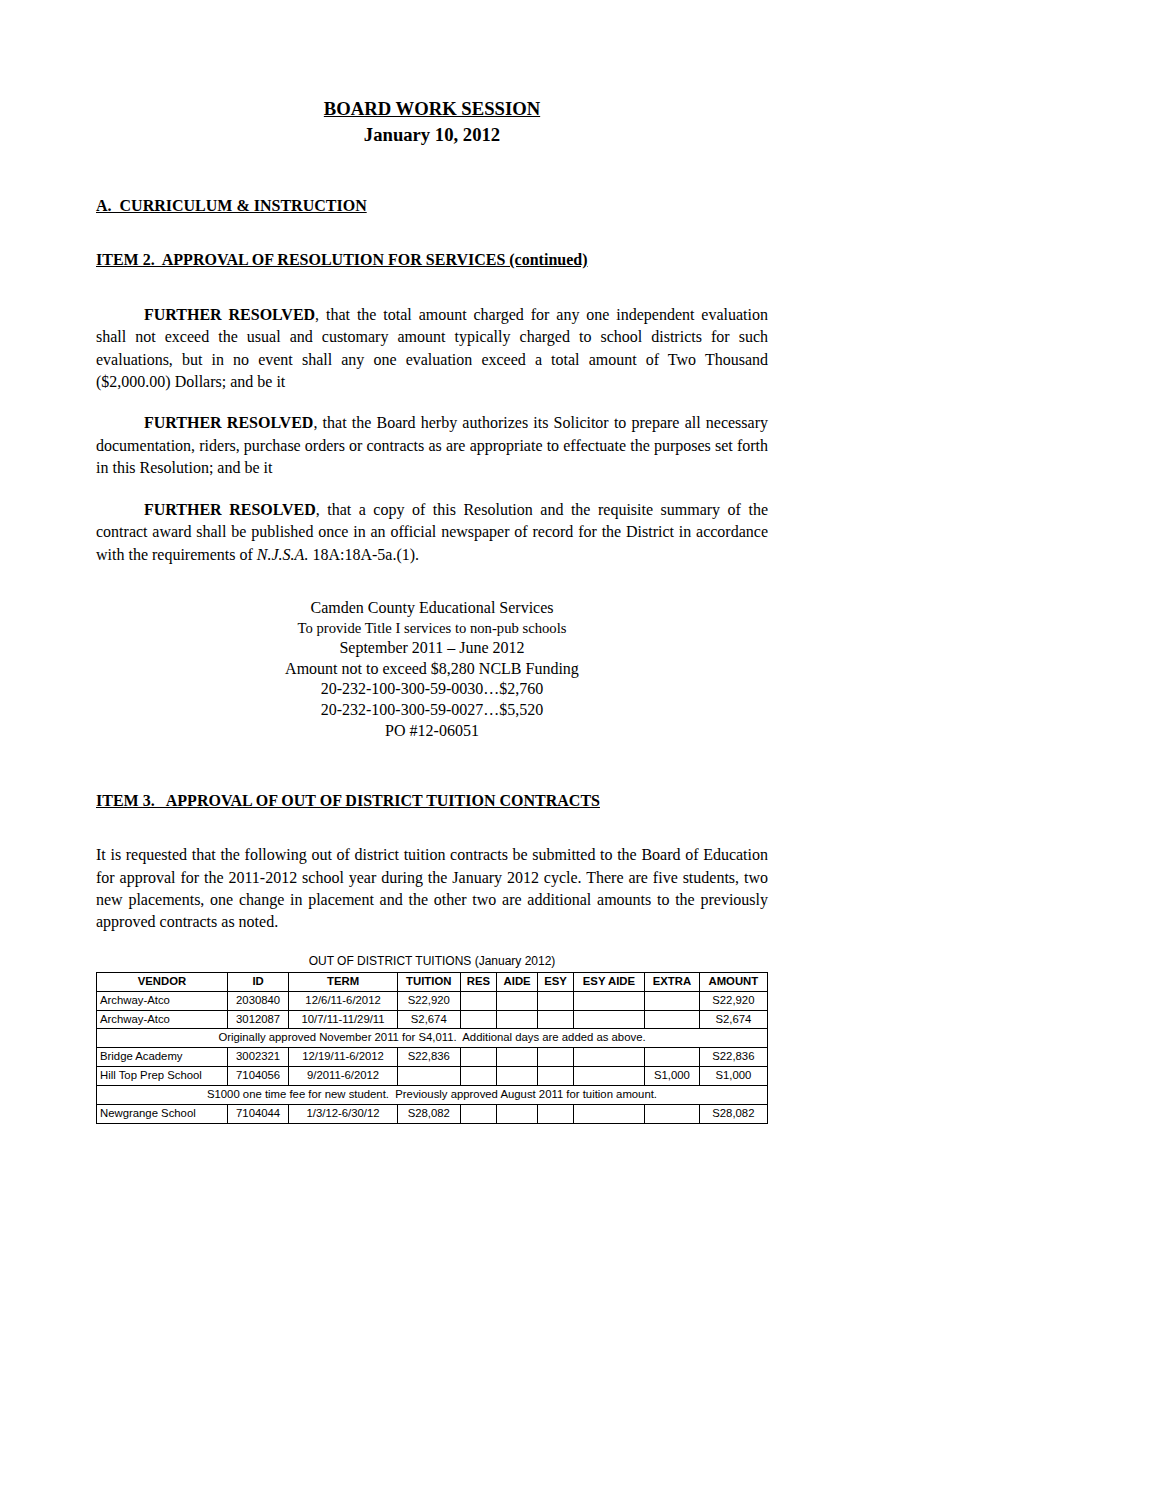BOARD WORK SESSION
January 10, 2012
A. CURRICULUM & INSTRUCTION
ITEM 2. APPROVAL OF RESOLUTION FOR SERVICES (continued)
FURTHER RESOLVED, that the total amount charged for any one independent evaluation shall not exceed the usual and customary amount typically charged to school districts for such evaluations, but in no event shall any one evaluation exceed a total amount of Two Thousand ($2,000.00) Dollars; and be it
FURTHER RESOLVED, that the Board herby authorizes its Solicitor to prepare all necessary documentation, riders, purchase orders or contracts as are appropriate to effectuate the purposes set forth in this Resolution; and be it
FURTHER RESOLVED, that a copy of this Resolution and the requisite summary of the contract award shall be published once in an official newspaper of record for the District in accordance with the requirements of N.J.S.A. 18A:18A-5a.(1).
Camden County Educational Services
To provide Title I services to non-pub schools
September 2011 – June 2012
Amount not to exceed $8,280 NCLB Funding
20-232-100-300-59-0030…$2,760
20-232-100-300-59-0027…$5,520
PO #12-06051
ITEM 3. APPROVAL OF OUT OF DISTRICT TUITION CONTRACTS
It is requested that the following out of district tuition contracts be submitted to the Board of Education for approval for the 2011-2012 school year during the January 2012 cycle. There are five students, two new placements, one change in placement and the other two are additional amounts to the previously approved contracts as noted.
OUT OF DISTRICT TUITIONS (January 2012)
| VENDOR | ID | TERM | TUITION | RES | AIDE | ESY | ESY AIDE | EXTRA | AMOUNT |
| --- | --- | --- | --- | --- | --- | --- | --- | --- | --- |
| Archway-Atco | 2030840 | 12/6/11-6/2012 | S22,920 | | | | | | S22,920 |
| Archway-Atco | 3012087 | 10/7/11-11/29/11 | S2,674 | | | | | | S2,674 |
| Originally approved November 2011 for S4,011. Additional days are added as above. |
| Bridge Academy | 3002321 | 12/19/11-6/2012 | S22,836 | | | | | | S22,836 |
| Hill Top Prep School | 7104056 | 9/2011-6/2012 | | | | | | S1,000 | S1,000 |
| S1000 one time fee for new student. Previously approved August 2011 for tuition amount. |
| Newgrange School | 7104044 | 1/3/12-6/30/12 | S28,082 | | | | | | S28,082 |